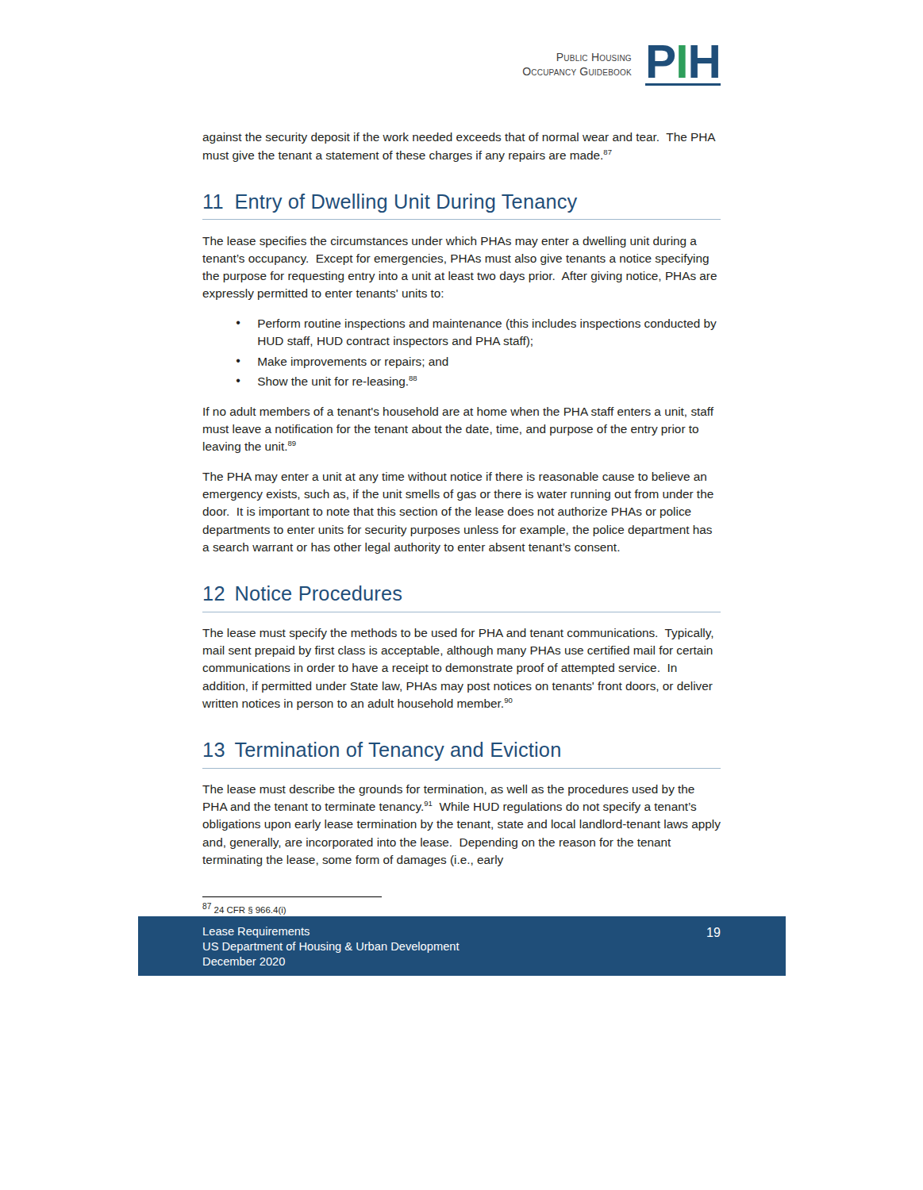Public Housing Occupancy Guidebook
PIH
against the security deposit if the work needed exceeds that of normal wear and tear. The PHA must give the tenant a statement of these charges if any repairs are made.87
11 Entry of Dwelling Unit During Tenancy
The lease specifies the circumstances under which PHAs may enter a dwelling unit during a tenant’s occupancy. Except for emergencies, PHAs must also give tenants a notice specifying the purpose for requesting entry into a unit at least two days prior. After giving notice, PHAs are expressly permitted to enter tenants' units to:
Perform routine inspections and maintenance (this includes inspections conducted by HUD staff, HUD contract inspectors and PHA staff);
Make improvements or repairs; and
Show the unit for re-leasing.88
If no adult members of a tenant's household are at home when the PHA staff enters a unit, staff must leave a notification for the tenant about the date, time, and purpose of the entry prior to leaving the unit.89
The PHA may enter a unit at any time without notice if there is reasonable cause to believe an emergency exists, such as, if the unit smells of gas or there is water running out from under the door. It is important to note that this section of the lease does not authorize PHAs or police departments to enter units for security purposes unless for example, the police department has a search warrant or has other legal authority to enter absent tenant’s consent.
12 Notice Procedures
The lease must specify the methods to be used for PHA and tenant communications. Typically, mail sent prepaid by first class is acceptable, although many PHAs use certified mail for certain communications in order to have a receipt to demonstrate proof of attempted service. In addition, if permitted under State law, PHAs may post notices on tenants' front doors, or deliver written notices in person to an adult household member.90
13 Termination of Tenancy and Eviction
The lease must describe the grounds for termination, as well as the procedures used by the PHA and the tenant to terminate tenancy.91 While HUD regulations do not specify a tenant’s obligations upon early lease termination by the tenant, state and local landlord-tenant laws apply and, generally, are incorporated into the lease. Depending on the reason for the tenant terminating the lease, some form of damages (i.e., early
87 24 CFR § 966.4(i)
88 24 CFR § 966.4(j)(1)
89 24 CFR § 966.4(j)(3)
90 24 CFR § 966.4(k)
91 24 CFR § 966.4(l)(1)
Lease Requirements
US Department of Housing & Urban Development
December 2020
19